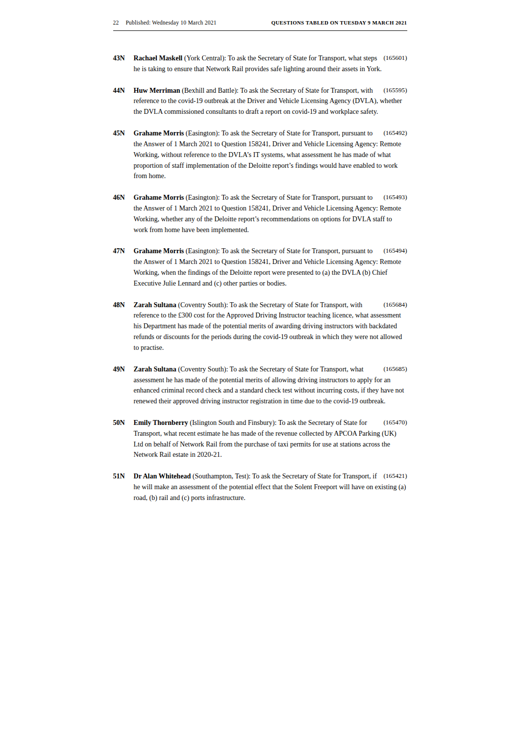22 Published: Wednesday 10 March 2021
Questions tabled on Tuesday 9 March 2021
43N
(165601) Rachael Maskell (York Central): To ask the Secretary of State for Transport, what steps he is taking to ensure that Network Rail provides safe lighting around their assets in York.
44N
(165595) Huw Merriman (Bexhill and Battle): To ask the Secretary of State for Transport, with reference to the covid-19 outbreak at the Driver and Vehicle Licensing Agency (DVLA), whether the DVLA commissioned consultants to draft a report on covid-19 and workplace safety.
45N
(165492) Grahame Morris (Easington): To ask the Secretary of State for Transport, pursuant to the Answer of 1 March 2021 to Question 158241, Driver and Vehicle Licensing Agency: Remote Working, without reference to the DVLA’s IT systems, what assessment he has made of what proportion of staff implementation of the Deloitte report’s findings would have enabled to work from home.
46N
(165493) Grahame Morris (Easington): To ask the Secretary of State for Transport, pursuant to the Answer of 1 March 2021 to Question 158241, Driver and Vehicle Licensing Agency: Remote Working, whether any of the Deloitte report’s recommendations on options for DVLA staff to work from home have been implemented.
47N
(165494) Grahame Morris (Easington): To ask the Secretary of State for Transport, pursuant to the Answer of 1 March 2021 to Question 158241, Driver and Vehicle Licensing Agency: Remote Working, when the findings of the Deloitte report were presented to (a) the DVLA (b) Chief Executive Julie Lennard and (c) other parties or bodies.
48N
(165684) Zarah Sultana (Coventry South): To ask the Secretary of State for Transport, with reference to the £300 cost for the Approved Driving Instructor teaching licence, what assessment his Department has made of the potential merits of awarding driving instructors with backdated refunds or discounts for the periods during the covid-19 outbreak in which they were not allowed to practise.
49N
(165685) Zarah Sultana (Coventry South): To ask the Secretary of State for Transport, what assessment he has made of the potential merits of allowing driving instructors to apply for an enhanced criminal record check and a standard check test without incurring costs, if they have not renewed their approved driving instructor registration in time due to the covid-19 outbreak.
50N
(165470) Emily Thornberry (Islington South and Finsbury): To ask the Secretary of State for Transport, what recent estimate he has made of the revenue collected by APCOA Parking (UK) Ltd on behalf of Network Rail from the purchase of taxi permits for use at stations across the Network Rail estate in 2020-21.
51N
(165421) Dr Alan Whitehead (Southampton, Test): To ask the Secretary of State for Transport, if he will make an assessment of the potential effect that the Solent Freeport will have on existing (a) road, (b) rail and (c) ports infrastructure.